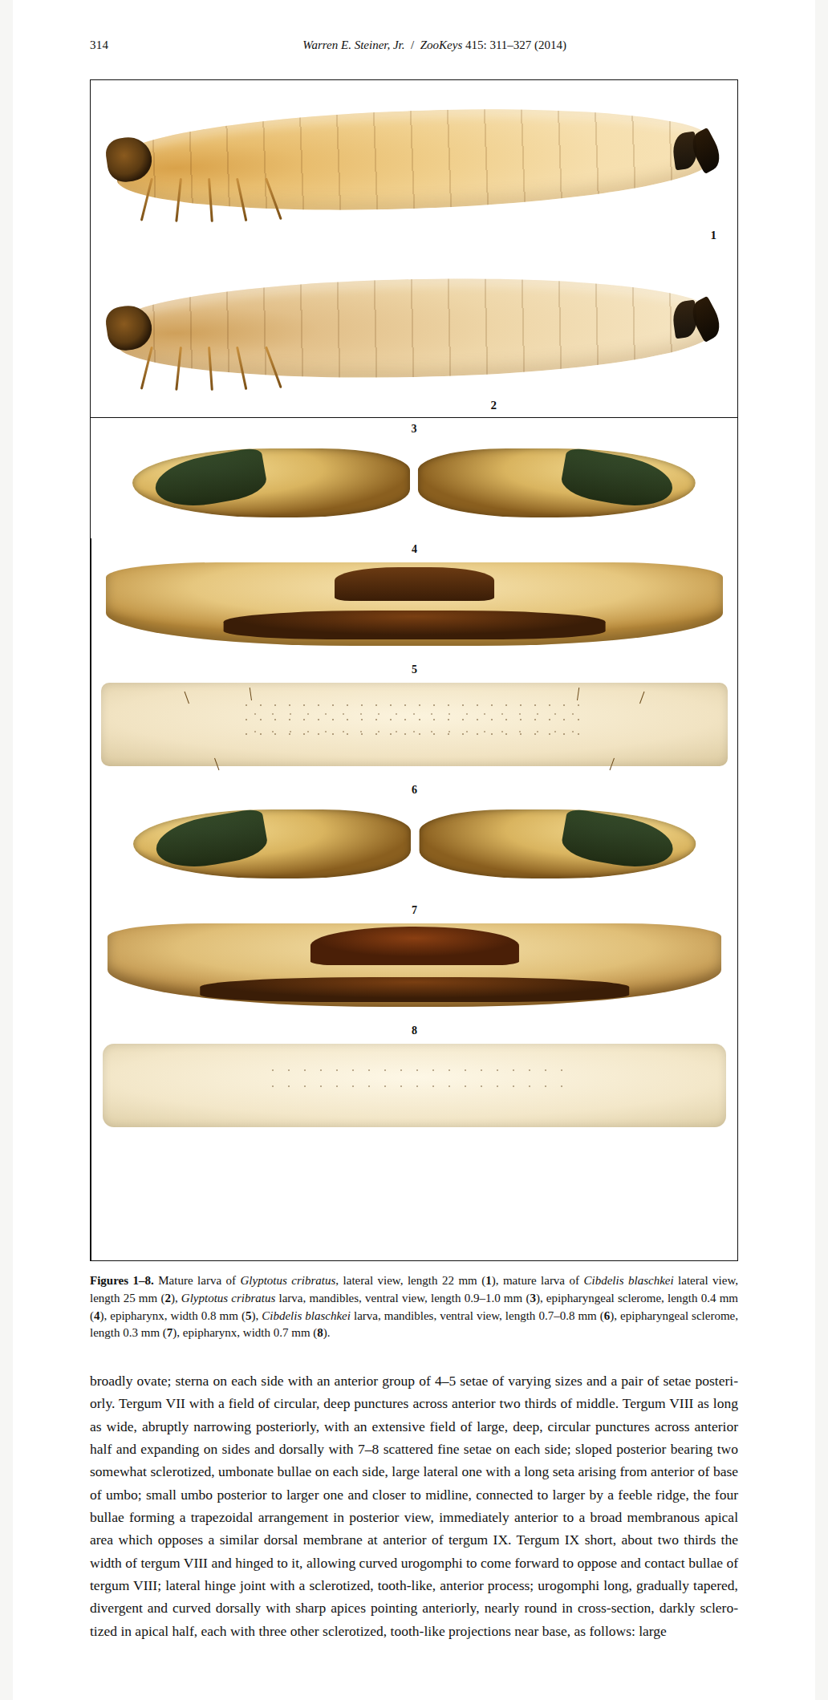314
Warren E. Steiner, Jr. / ZooKeys 415: 311–327 (2014)
1
2
3
4
5
6
7
8
Figures 1–8. Mature larva of Glyptotus cribratus, lateral view, length 22 mm (1), mature larva of Cibdelis blaschkei lateral view, length 25 mm (2), Glyptotus cribratus larva, mandibles, ventral view, length 0.9–1.0 mm (3), epipharyngeal sclerome, length 0.4 mm (4), epipharynx, width 0.8 mm (5), Cibdelis blaschkei larva, mandibles, ventral view, length 0.7–0.8 mm (6), epipharyngeal sclerome, length 0.3 mm (7), epipharynx, width 0.7 mm (8).
broadly ovate; sterna on each side with an anterior group of 4–5 setae of varying sizes and a pair of setae posteriorly. Tergum VII with a field of circular, deep punctures across anterior two thirds of middle. Tergum VIII as long as wide, abruptly narrowing posteriorly, with an extensive field of large, deep, circular punctures across anterior half and expanding on sides and dorsally with 7–8 scattered fine setae on each side; sloped posterior bearing two somewhat sclerotized, umbonate bullae on each side, large lateral one with a long seta arising from anterior of base of umbo; small umbo posterior to larger one and closer to midline, connected to larger by a feeble ridge, the four bullae forming a trapezoidal arrangement in posterior view, immediately anterior to a broad membranous apical area which opposes a similar dorsal membrane at anterior of tergum IX. Tergum IX short, about two thirds the width of tergum VIII and hinged to it, allowing curved urogomphi to come forward to oppose and contact bullae of tergum VIII; lateral hinge joint with a sclerotized, tooth-like, anterior process; urogomphi long, gradually tapered, divergent and curved dorsally with sharp apices pointing anteriorly, nearly round in cross-section, darkly sclerotized in apical half, each with three other sclerotized, tooth-like projections near base, as follows: large